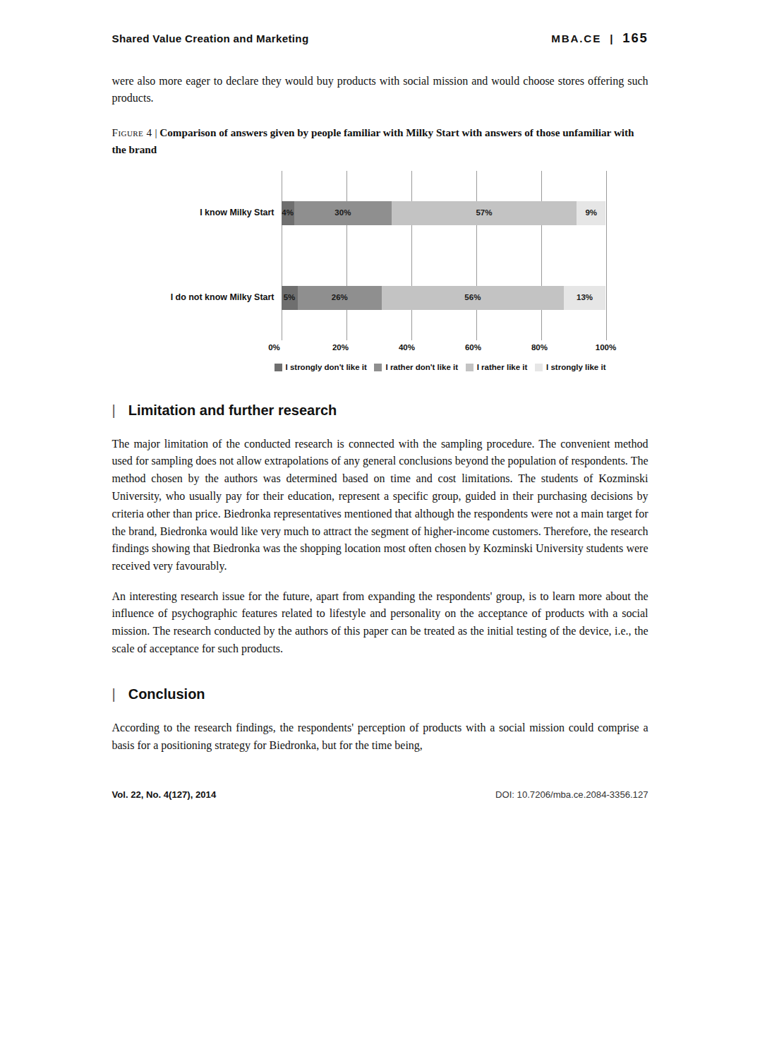Shared Value Creation and Marketing
MBA.CE | 165
were also more eager to declare they would buy products with social mission and would choose stores offering such products.
Figure 4 | Comparison of answers given by people familiar with Milky Start with answers of those unfamiliar with the brand
I know Milky Start
4%
30%
57%
9%
I do not know Milky Start
5%
26%
56%
13%
0% 20% 40% 60% 80% 100%
I strongly don't like it
I rather don't like it
I rather like it
I strongly like it
| Limitation and further research
The major limitation of the conducted research is connected with the sampling procedure. The convenient method used for sampling does not allow extrapolations of any general conclusions beyond the population of respondents. The method chosen by the authors was determined based on time and cost limitations. The students of Kozminski University, who usually pay for their education, represent a specific group, guided in their purchasing decisions by criteria other than price. Biedronka representatives mentioned that although the respondents were not a main target for the brand, Biedronka would like very much to attract the segment of higher-income customers. Therefore, the research findings showing that Biedronka was the shopping location most often chosen by Kozminski University students were received very favourably.
An interesting research issue for the future, apart from expanding the respondents' group, is to learn more about the influence of psychographic features related to lifestyle and personality on the acceptance of products with a social mission. The research conducted by the authors of this paper can be treated as the initial testing of the device, i.e., the scale of acceptance for such products.
| Conclusion
According to the research findings, the respondents' perception of products with a social mission could comprise a basis for a positioning strategy for Biedronka, but for the time being,
Vol. 22, No. 4(127), 2014
DOI: 10.7206/mba.ce.2084-3356.127